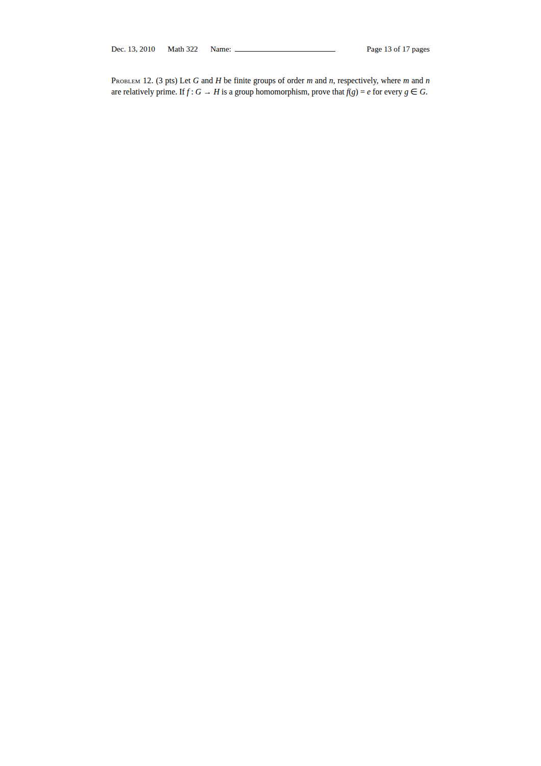Dec. 13, 2010 Math 322 Name:
Page 13 of 17 pages
Problem 12. (3 pts) Let G and H be finite groups of order m and n, respectively, where m and n are relatively prime. If f : G → H is a group homomorphism, prove that f(g) = e for every g ∈ G.